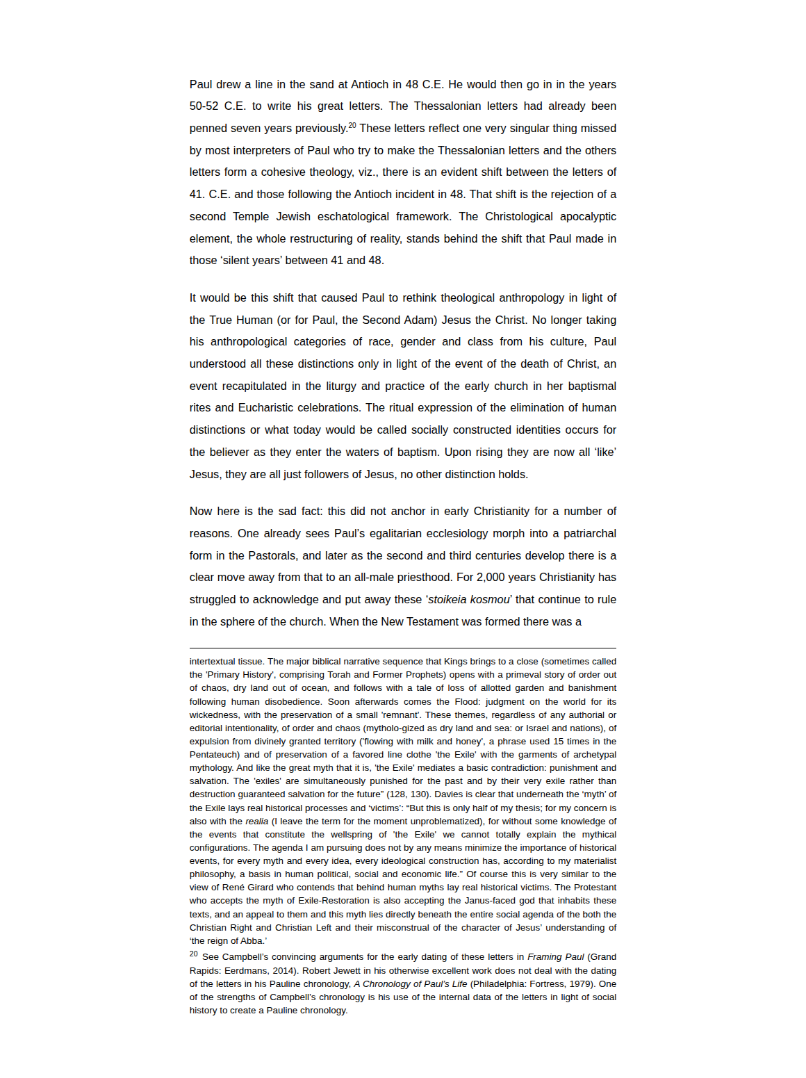Paul drew a line in the sand at Antioch in 48 C.E. He would then go in in the years 50-52 C.E. to write his great letters. The Thessalonian letters had already been penned seven years previously.20 These letters reflect one very singular thing missed by most interpreters of Paul who try to make the Thessalonian letters and the others letters form a cohesive theology, viz., there is an evident shift between the letters of 41. C.E. and those following the Antioch incident in 48. That shift is the rejection of a second Temple Jewish eschatological framework. The Christological apocalyptic element, the whole restructuring of reality, stands behind the shift that Paul made in those ‘silent years’ between 41 and 48.
It would be this shift that caused Paul to rethink theological anthropology in light of the True Human (or for Paul, the Second Adam) Jesus the Christ. No longer taking his anthropological categories of race, gender and class from his culture, Paul understood all these distinctions only in light of the event of the death of Christ, an event recapitulated in the liturgy and practice of the early church in her baptismal rites and Eucharistic celebrations. The ritual expression of the elimination of human distinctions or what today would be called socially constructed identities occurs for the believer as they enter the waters of baptism. Upon rising they are now all ‘like’ Jesus, they are all just followers of Jesus, no other distinction holds.
Now here is the sad fact: this did not anchor in early Christianity for a number of reasons. One already sees Paul’s egalitarian ecclesiology morph into a patriarchal form in the Pastorals, and later as the second and third centuries develop there is a clear move away from that to an all-male priesthood. For 2,000 years Christianity has struggled to acknowledge and put away these ‘stoikeia kosmou’ that continue to rule in the sphere of the church. When the New Testament was formed there was a
intertextual tissue. The major biblical narrative sequence that Kings brings to a close (sometimes called the 'Primary History', comprising Torah and Former Prophets) opens with a primeval story of order out of chaos, dry land out of ocean, and follows with a tale of loss of allotted garden and banishment following human disobedience. Soon afterwards comes the Flood: judgment on the world for its wickedness, with the preservation of a small 'remnant'. These themes, regardless of any authorial or editorial intentionality, of order and chaos (mytholo-gized as dry land and sea: or Israel and nations), of expulsion from divinely granted territory ('flowing with milk and honey', a phrase used 15 times in the Pentateuch) and of preservation of a favored line clothe 'the Exile' with the garments of archetypal mythology. And like the great myth that it is, 'the Exile' mediates a basic contradiction: punishment and salvation. The 'exiles' are simultaneously punished for the past and by their very exile rather than destruction guaranteed salvation for the future” (128, 130). Davies is clear that underneath the ‘myth’ of the Exile lays real historical processes and ‘victims’: “But this is only half of my thesis; for my concern is also with the realia (I leave the term for the moment unproblematized), for without some knowledge of the events that constitute the wellspring of 'the Exile' we cannot totally explain the mythical configurations. The agenda I am pursuing does not by any means minimize the importance of historical events, for every myth and every idea, every ideological construction has, according to my materialist philosophy, a basis in human political, social and economic life.” Of course this is very similar to the view of René Girard who contends that behind human myths lay real historical victims. The Protestant who accepts the myth of Exile-Restoration is also accepting the Janus-faced god that inhabits these texts, and an appeal to them and this myth lies directly beneath the entire social agenda of the both the Christian Right and Christian Left and their misconstrual of the character of Jesus’ understanding of ‘the reign of Abba.’
20 See Campbell’s convincing arguments for the early dating of these letters in Framing Paul (Grand Rapids: Eerdmans, 2014). Robert Jewett in his otherwise excellent work does not deal with the dating of the letters in his Pauline chronology, A Chronology of Paul’s Life (Philadelphia: Fortress, 1979). One of the strengths of Campbell’s chronology is his use of the internal data of the letters in light of social history to create a Pauline chronology.